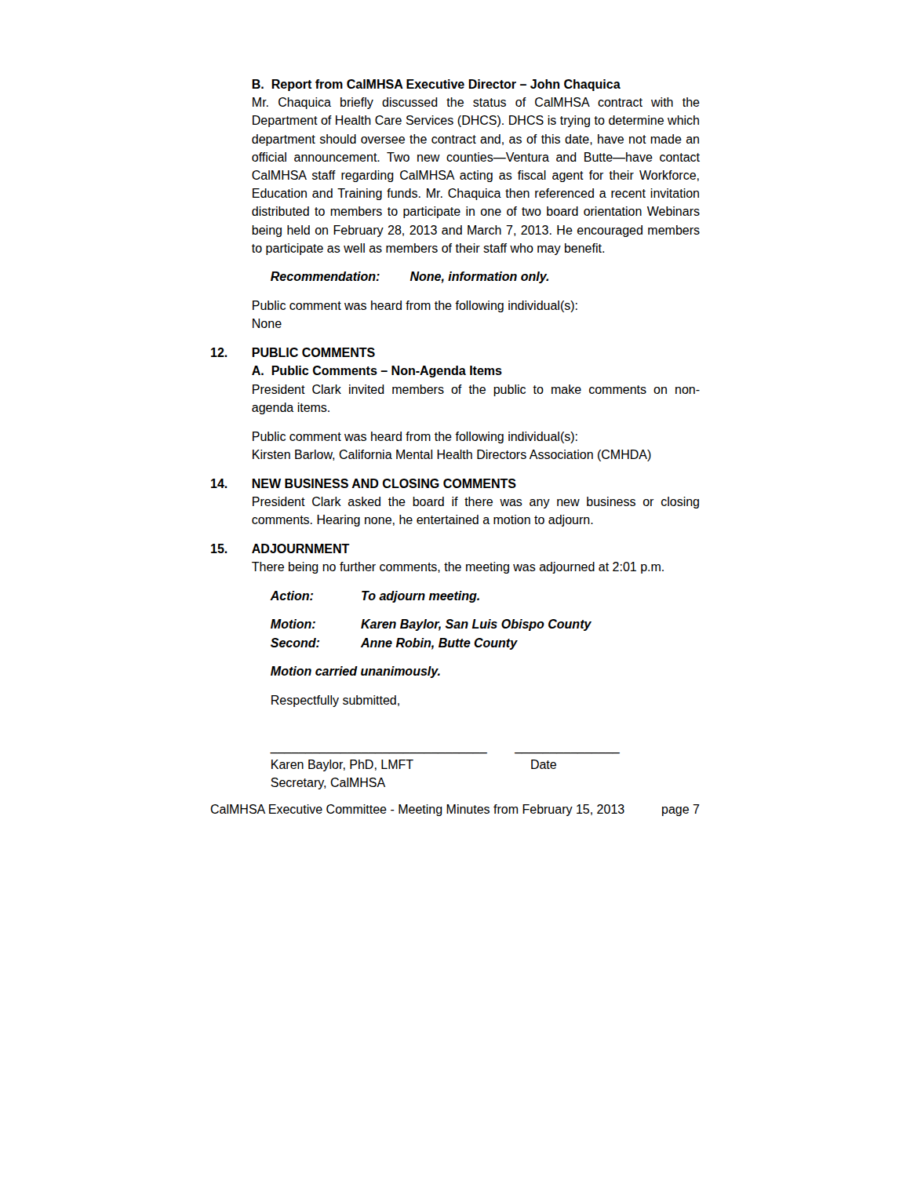B. Report from CalMHSA Executive Director – John Chaquica
Mr. Chaquica briefly discussed the status of CalMHSA contract with the Department of Health Care Services (DHCS). DHCS is trying to determine which department should oversee the contract and, as of this date, have not made an official announcement. Two new counties—Ventura and Butte—have contact CalMHSA staff regarding CalMHSA acting as fiscal agent for their Workforce, Education and Training funds. Mr. Chaquica then referenced a recent invitation distributed to members to participate in one of two board orientation Webinars being held on February 28, 2013 and March 7, 2013. He encouraged members to participate as well as members of their staff who may benefit.
Recommendation: None, information only.
Public comment was heard from the following individual(s):
None
12.
PUBLIC COMMENTS
A. Public Comments – Non-Agenda Items
President Clark invited members of the public to make comments on non-agenda items.
Public comment was heard from the following individual(s):
Kirsten Barlow, California Mental Health Directors Association (CMHDA)
14.
NEW BUSINESS AND CLOSING COMMENTS
President Clark asked the board if there was any new business or closing comments. Hearing none, he entertained a motion to adjourn.
15.
ADJOURNMENT
There being no further comments, the meeting was adjourned at 2:01 p.m.
Action: To adjourn meeting.
Motion: Karen Baylor, San Luis Obispo County
Second: Anne Robin, Butte County
Motion carried unanimously.
Respectfully submitted,
_______________________________ _______________
Karen Baylor, PhD, LMFTDate
Secretary, CalMHSA
CalMHSA Executive Committee - Meeting Minutes from February 15, 2013 page 7